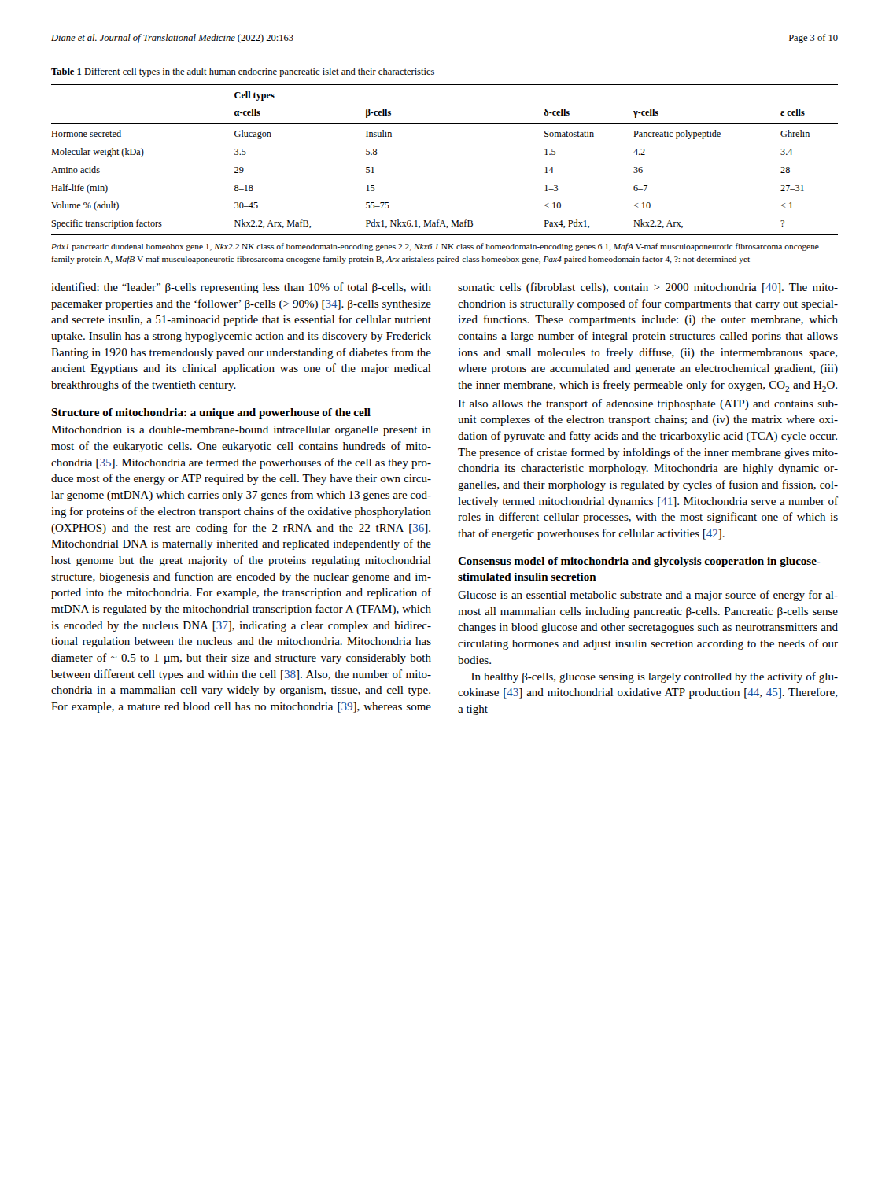Diane et al. Journal of Translational Medicine (2022) 20:163
Page 3 of 10
Table 1 Different cell types in the adult human endocrine pancreatic islet and their characteristics
| | Cell types |
| --- | --- |
| | α-cells | β-cells | δ-cells | γ-cells | ε cells |
| Hormone secreted | Glucagon | Insulin | Somatostatin | Pancreatic polypeptide | Ghrelin |
| Molecular weight (kDa) | 3.5 | 5.8 | 1.5 | 4.2 | 3.4 |
| Amino acids | 29 | 51 | 14 | 36 | 28 |
| Half-life (min) | 8–18 | 15 | 1–3 | 6–7 | 27–31 |
| Volume % (adult) | 30–45 | 55–75 | < 10 | < 10 | < 1 |
| Specific transcription factors | Nkx2.2, Arx, MafB, | Pdx1, Nkx6.1, MafA, MafB | Pax4, Pdx1, | Nkx2.2, Arx, | ? |
Pdx1 pancreatic duodenal homeobox gene 1, Nkx2.2 NK class of homeodomain-encoding genes 2.2, Nkx6.1 NK class of homeodomain-encoding genes 6.1, MafA V-maf musculoaponeurotic fibrosarcoma oncogene family protein A, MafB V-maf musculoaponeurotic fibrosarcoma oncogene family protein B, Arx aristaless paired-class homeobox gene, Pax4 paired homeodomain factor 4, ?: not determined yet
identified: the “leader” β-cells representing less than 10% of total β-cells, with pacemaker properties and the ‘follower’ β-cells (> 90%) [34]. β-cells synthesize and secrete insulin, a 51-aminoacid peptide that is essential for cellular nutrient uptake. Insulin has a strong hypoglycemic action and its discovery by Frederick Banting in 1920 has tremendously paved our understanding of diabetes from the ancient Egyptians and its clinical application was one of the major medical breakthroughs of the twentieth century.
Structure of mitochondria: a unique and powerhouse of the cell
Mitochondrion is a double-membrane-bound intracellular organelle present in most of the eukaryotic cells. One eukaryotic cell contains hundreds of mitochondria [35]. Mitochondria are termed the powerhouses of the cell as they produce most of the energy or ATP required by the cell. They have their own circular genome (mtDNA) which carries only 37 genes from which 13 genes are coding for proteins of the electron transport chains of the oxidative phosphorylation (OXPHOS) and the rest are coding for the 2 rRNA and the 22 tRNA [36]. Mitochondrial DNA is maternally inherited and replicated independently of the host genome but the great majority of the proteins regulating mitochondrial structure, biogenesis and function are encoded by the nuclear genome and imported into the mitochondria. For example, the transcription and replication of mtDNA is regulated by the mitochondrial transcription factor A (TFAM), which is encoded by the nucleus DNA [37], indicating a clear complex and bidirectional regulation between the nucleus and the mitochondria. Mitochondria has diameter of ~ 0.5 to 1 µm, but their size and structure vary considerably both between different cell types and within the cell [38]. Also, the number of mitochondria in a mammalian cell vary widely by organism, tissue, and cell type. For example, a mature red blood cell has no mitochondria [39], whereas some somatic cells (fibroblast cells), contain > 2000 mitochondria [40]. The mitochondrion is structurally composed of four compartments that carry out specialized functions. These compartments include: (i) the outer membrane, which contains a large number of integral protein structures called porins that allows ions and small molecules to freely diffuse, (ii) the intermembranous space, where protons are accumulated and generate an electrochemical gradient, (iii) the inner membrane, which is freely permeable only for oxygen, CO2 and H2O. It also allows the transport of adenosine triphosphate (ATP) and contains subunit complexes of the electron transport chains; and (iv) the matrix where oxidation of pyruvate and fatty acids and the tricarboxylic acid (TCA) cycle occur. The presence of cristae formed by infoldings of the inner membrane gives mitochondria its characteristic morphology. Mitochondria are highly dynamic organelles, and their morphology is regulated by cycles of fusion and fission, collectively termed mitochondrial dynamics [41]. Mitochondria serve a number of roles in different cellular processes, with the most significant one of which is that of energetic powerhouses for cellular activities [42].
Consensus model of mitochondria and glycolysis cooperation in glucose-stimulated insulin secretion
Glucose is an essential metabolic substrate and a major source of energy for almost all mammalian cells including pancreatic β-cells. Pancreatic β-cells sense changes in blood glucose and other secretagogues such as neurotransmitters and circulating hormones and adjust insulin secretion according to the needs of our bodies.
In healthy β-cells, glucose sensing is largely controlled by the activity of glucokinase [43] and mitochondrial oxidative ATP production [44, 45]. Therefore, a tight